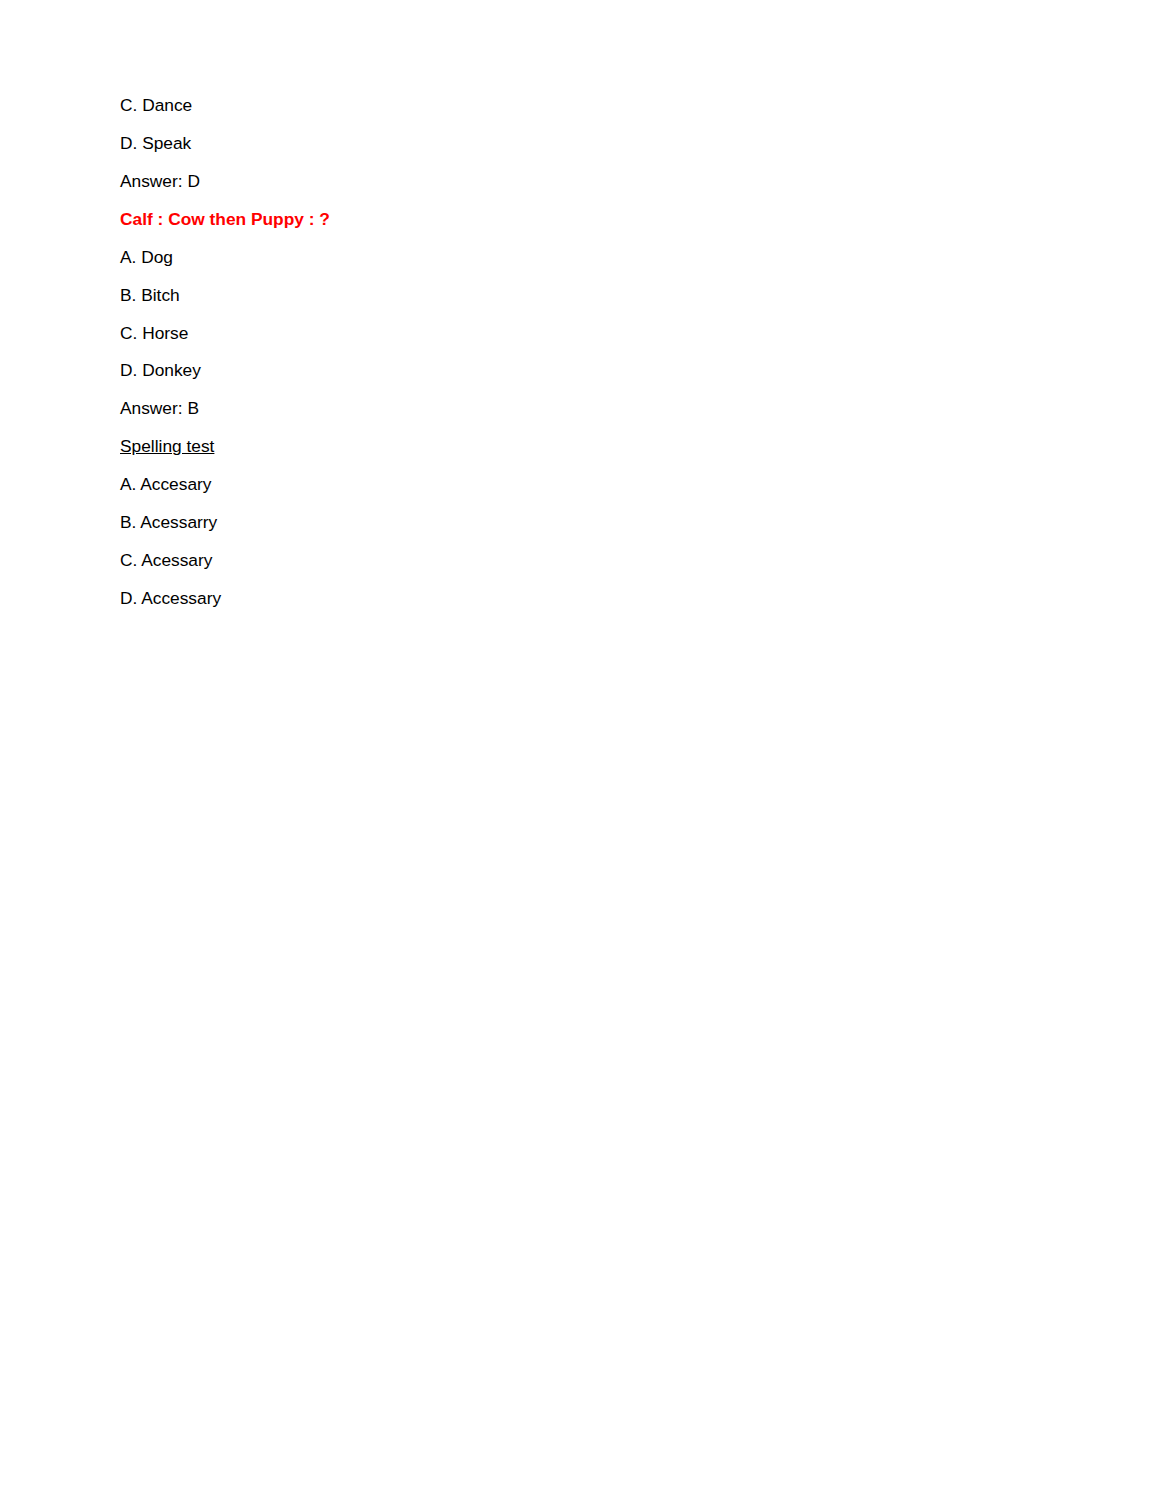C. Dance
D. Speak
Answer: D
Calf : Cow then Puppy : ?
A. Dog
B. Bitch
C. Horse
D. Donkey
Answer: B
Spelling test
A. Accesary
B. Acessarry
C. Acessary
D. Accessary